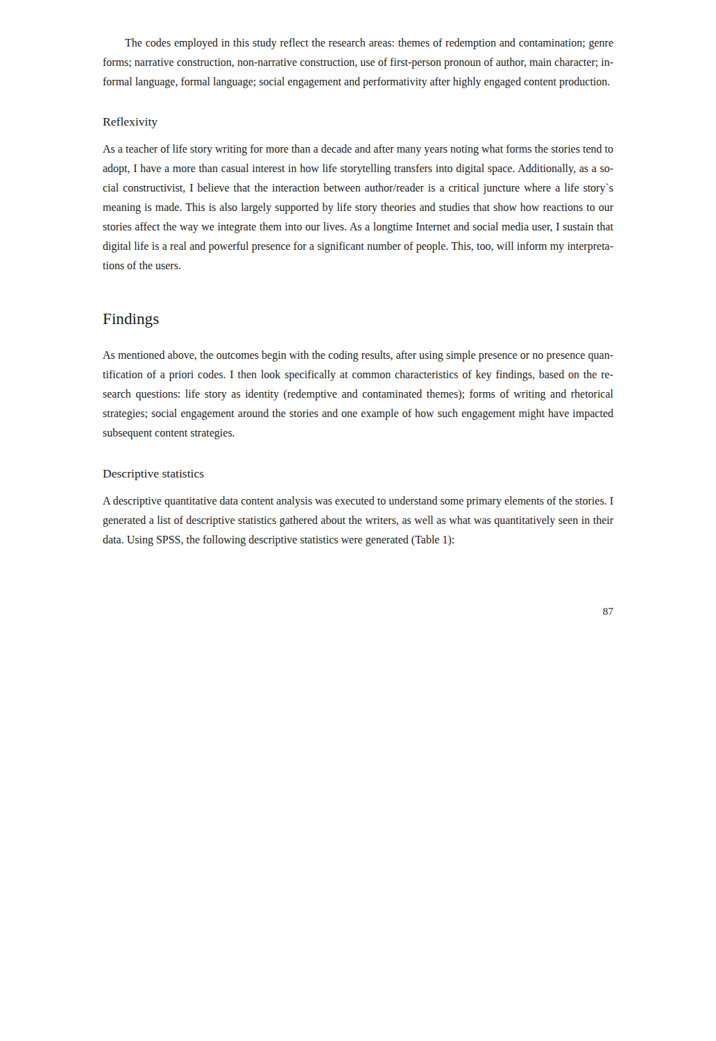The codes employed in this study reflect the research areas: themes of redemption and contamination; genre forms; narrative construction, non-narrative construction, use of first-person pronoun of author, main character; informal language, formal language; social engagement and performativity after highly engaged content production.
Reflexivity
As a teacher of life story writing for more than a decade and after many years noting what forms the stories tend to adopt, I have a more than casual interest in how life storytelling transfers into digital space. Additionally, as a social constructivist, I believe that the interaction between author/reader is a critical juncture where a life story`s meaning is made. This is also largely supported by life story theories and studies that show how reactions to our stories affect the way we integrate them into our lives. As a longtime Internet and social media user, I sustain that digital life is a real and powerful presence for a significant number of people. This, too, will inform my interpretations of the users.
Findings
As mentioned above, the outcomes begin with the coding results, after using simple presence or no presence quantification of a priori codes. I then look specifically at common characteristics of key findings, based on the research questions: life story as identity (redemptive and contaminated themes); forms of writing and rhetorical strategies; social engagement around the stories and one example of how such engagement might have impacted subsequent content strategies.
Descriptive statistics
A descriptive quantitative data content analysis was executed to understand some primary elements of the stories. I generated a list of descriptive statistics gathered about the writers, as well as what was quantitatively seen in their data. Using SPSS, the following descriptive statistics were generated (Table 1):
87